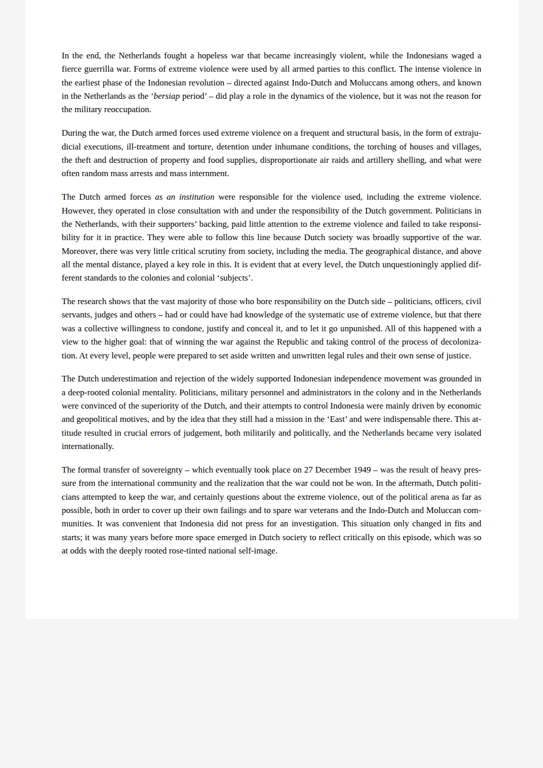In the end, the Netherlands fought a hopeless war that became increasingly violent, while the Indonesians waged a fierce guerrilla war. Forms of extreme violence were used by all armed parties to this conflict. The intense violence in the earliest phase of the Indonesian revolution – directed against Indo-Dutch and Moluccans among others, and known in the Netherlands as the ‘bersiap period’ – did play a role in the dynamics of the violence, but it was not the reason for the military reoccupation.
During the war, the Dutch armed forces used extreme violence on a frequent and structural basis, in the form of extrajudicial executions, ill-treatment and torture, detention under inhumane conditions, the torching of houses and villages, the theft and destruction of property and food supplies, disproportionate air raids and artillery shelling, and what were often random mass arrests and mass internment.
The Dutch armed forces as an institution were responsible for the violence used, including the extreme violence. However, they operated in close consultation with and under the responsibility of the Dutch government. Politicians in the Netherlands, with their supporters’ backing, paid little attention to the extreme violence and failed to take responsibility for it in practice. They were able to follow this line because Dutch society was broadly supportive of the war. Moreover, there was very little critical scrutiny from society, including the media. The geographical distance, and above all the mental distance, played a key role in this. It is evident that at every level, the Dutch unquestioningly applied different standards to the colonies and colonial ‘subjects’.
The research shows that the vast majority of those who bore responsibility on the Dutch side – politicians, officers, civil servants, judges and others – had or could have had knowledge of the systematic use of extreme violence, but that there was a collective willingness to condone, justify and conceal it, and to let it go unpunished. All of this happened with a view to the higher goal: that of winning the war against the Republic and taking control of the process of decolonization. At every level, people were prepared to set aside written and unwritten legal rules and their own sense of justice.
The Dutch underestimation and rejection of the widely supported Indonesian independence movement was grounded in a deep-rooted colonial mentality. Politicians, military personnel and administrators in the colony and in the Netherlands were convinced of the superiority of the Dutch, and their attempts to control Indonesia were mainly driven by economic and geopolitical motives, and by the idea that they still had a mission in the ‘East’ and were indispensable there. This attitude resulted in crucial errors of judgement, both militarily and politically, and the Netherlands became very isolated internationally.
The formal transfer of sovereignty – which eventually took place on 27 December 1949 – was the result of heavy pressure from the international community and the realization that the war could not be won. In the aftermath, Dutch politicians attempted to keep the war, and certainly questions about the extreme violence, out of the political arena as far as possible, both in order to cover up their own failings and to spare war veterans and the Indo-Dutch and Moluccan communities. It was convenient that Indonesia did not press for an investigation. This situation only changed in fits and starts; it was many years before more space emerged in Dutch society to reflect critically on this episode, which was so at odds with the deeply rooted rose-tinted national self-image.